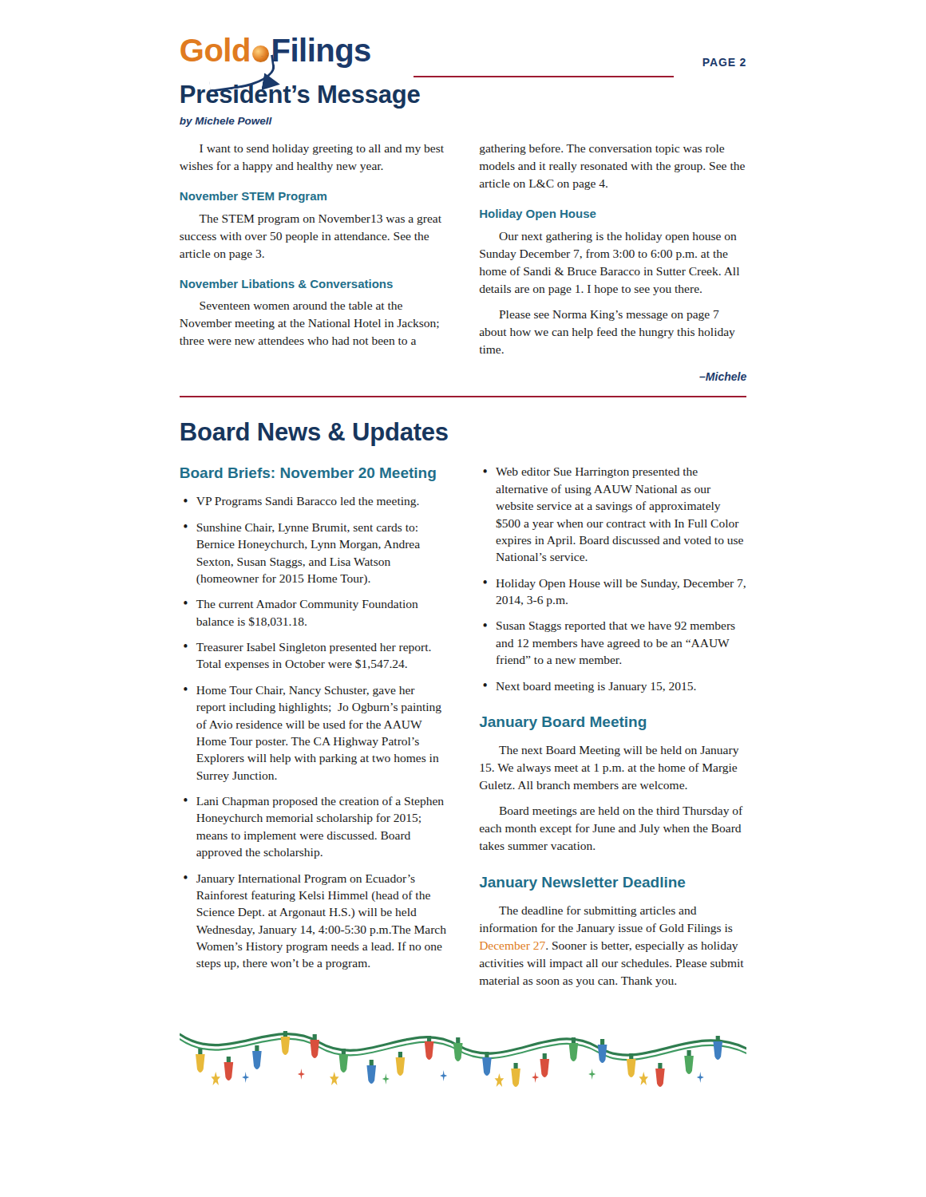Gold Filings
PAGE 2
President’s Message
by Michele Powell
I want to send holiday greeting to all and my best wishes for a happy and healthy new year.
November STEM Program
The STEM program on November13 was a great success with over 50 people in attendance. See the article on page 3.
November Libations & Conversations
Seventeen women around the table at the November meeting at the National Hotel in Jackson; three were new attendees who had not been to a gathering before. The conversation topic was role models and it really resonated with the group. See the article on L&C on page 4.
Holiday Open House
Our next gathering is the holiday open house on Sunday December 7, from 3:00 to 6:00 p.m. at the home of Sandi & Bruce Baracco in Sutter Creek. All details are on page 1. I hope to see you there.
Please see Norma King’s message on page 7 about how we can help feed the hungry this holiday time.
–Michele
Board News & Updates
Board Briefs: November 20 Meeting
VP Programs Sandi Baracco led the meeting.
Sunshine Chair, Lynne Brumit, sent cards to: Bernice Honeychurch, Lynn Morgan, Andrea Sexton, Susan Staggs, and Lisa Watson (homeowner for 2015 Home Tour).
The current Amador Community Foundation balance is $18,031.18.
Treasurer Isabel Singleton presented her report. Total expenses in October were $1,547.24.
Home Tour Chair, Nancy Schuster, gave her report including highlights; Jo Ogburn’s painting of Avio residence will be used for the AAUW Home Tour poster. The CA Highway Patrol’s Explorers will help with parking at two homes in Surrey Junction.
Lani Chapman proposed the creation of a Stephen Honeychurch memorial scholarship for 2015; means to implement were discussed. Board approved the scholarship.
January International Program on Ecuador’s Rainforest featuring Kelsi Himmel (head of the Science Dept. at Argonaut H.S.) will be held Wednesday, January 14, 4:00-5:30 p.m.The March Women’s History program needs a lead. If no one steps up, there won’t be a program.
Web editor Sue Harrington presented the alternative of using AAUW National as our website service at a savings of approximately $500 a year when our contract with In Full Color expires in April. Board discussed and voted to use National’s service.
Holiday Open House will be Sunday, December 7, 2014, 3-6 p.m.
Susan Staggs reported that we have 92 members and 12 members have agreed to be an “AAUW friend” to a new member.
Next board meeting is January 15, 2015.
January Board Meeting
The next Board Meeting will be held on January 15. We always meet at 1 p.m. at the home of Margie Guletz. All branch members are welcome.
Board meetings are held on the third Thursday of each month except for June and July when the Board takes summer vacation.
January Newsletter Deadline
The deadline for submitting articles and information for the January issue of Gold Filings is December 27. Sooner is better, especially as holiday activities will impact all our schedules. Please submit material as soon as you can. Thank you.